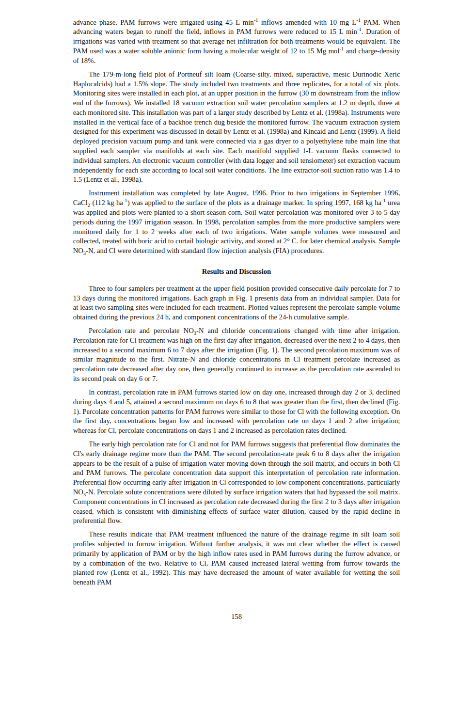advance phase, PAM furrows were irrigated using 45 L min-1 inflows amended with 10 mg L-1 PAM. When advancing waters began to runoff the field, inflows in PAM furrows were reduced to 15 L min-1. Duration of irrigations was varied with treatment so that average net infiltration for both treatments would be equivalent. The PAM used was a water soluble anionic form having a molecular weight of 12 to 15 Mg mol-1 and charge-density of 18%.
The 179-m-long field plot of Portneuf silt loam (Coarse-silty, mixed, superactive, mesic Durinodic Xeric Haplocalcids) had a 1.5% slope. The study included two treatments and three replicates, for a total of six plots. Monitoring sites were installed in each plot, at an upper position in the furrow (30 m downstream from the inflow end of the furrows). We installed 18 vacuum extraction soil water percolation samplers at 1.2 m depth, three at each monitored site. This installation was part of a larger study described by Lentz et al. (1998a). Instruments were installed in the vertical face of a backhoe trench dug beside the monitored furrow. The vacuum extraction system designed for this experiment was discussed in detail by Lentz et al. (1998a) and Kincaid and Lentz (1999). A field deployed precision vacuum pump and tank were connected via a gas dryer to a polyethylene tube main line that supplied each sampler via manifolds at each site. Each manifold supplied 1-L vacuum flasks connected to individual samplers. An electronic vacuum controller (with data logger and soil tensiometer) set extraction vacuum independently for each site according to local soil water conditions. The line extractor-soil suction ratio was 1.4 to 1.5 (Lentz et al., 1998a).
Instrument installation was completed by late August, 1996. Prior to two irrigations in September 1996, CaCl2 (112 kg ha-1) was applied to the surface of the plots as a drainage marker. In spring 1997, 168 kg ha-1 urea was applied and plots were planted to a short-season corn. Soil water percolation was monitored over 3 to 5 day periods during the 1997 irrigation season. In 1998, percolation samples from the more productive samplers were monitored daily for 1 to 2 weeks after each of two irrigations. Water sample volumes were measured and collected, treated with boric acid to curtail biologic activity, and stored at 2° C. for later chemical analysis. Sample NO3-N, and Cl were determined with standard flow injection analysis (FIA) procedures.
Results and Discussion
Three to four samplers per treatment at the upper field position provided consecutive daily percolate for 7 to 13 days during the monitored irrigations. Each graph in Fig. 1 presents data from an individual sampler. Data for at least two sampling sites were included for each treatment. Plotted values represent the percolate sample volume obtained during the previous 24 h, and component concentrations of the 24-h cumulative sample.
Percolation rate and percolate NO3-N and chloride concentrations changed with time after irrigation. Percolation rate for Cl treatment was high on the first day after irrigation, decreased over the next 2 to 4 days, then increased to a second maximum 6 to 7 days after the irrigation (Fig. 1). The second percolation maximum was of similar magnitude to the first. Nitrate-N and chloride concentrations in Cl treatment percolate increased as percolation rate decreased after day one, then generally continued to increase as the percolation rate ascended to its second peak on day 6 or 7.
In contrast, percolation rate in PAM furrows started low on day one, increased through day 2 or 3, declined during days 4 and 5, attained a second maximum on days 6 to 8 that was greater than the first, then declined (Fig. 1). Percolate concentration patterns for PAM furrows were similar to those for Cl with the following exception. On the first day, concentrations began low and increased with percolation rate on days 1 and 2 after irrigation; whereas for Cl, percolate concentrations on days 1 and 2 increased as percolation rates declined.
The early high percolation rate for Cl and not for PAM furrows suggests that preferential flow dominates the Cl's early drainage regime more than the PAM. The second percolation-rate peak 6 to 8 days after the irrigation appears to be the result of a pulse of irrigation water moving down through the soil matrix, and occurs in both Cl and PAM furrows. The percolate concentration data support this interpretation of percolation rate information. Preferential flow occurring early after irrigation in Cl corresponded to low component concentrations, particularly NO3-N. Percolate solute concentrations were diluted by surface irrigation waters that had bypassed the soil matrix. Component concentrations in Cl increased as percolation rate decreased during the first 2 to 3 days after irrigation ceased, which is consistent with diminishing effects of surface water dilution, caused by the rapid decline in preferential flow.
These results indicate that PAM treatment influenced the nature of the drainage regime in silt loam soil profiles subjected to furrow irrigation. Without further analysis, it was not clear whether the effect is caused primarily by application of PAM or by the high inflow rates used in PAM furrows during the furrow advance, or by a combination of the two. Relative to Cl, PAM caused increased lateral wetting from furrow towards the planted row (Lentz et al., 1992). This may have decreased the amount of water available for wetting the soil beneath PAM
158